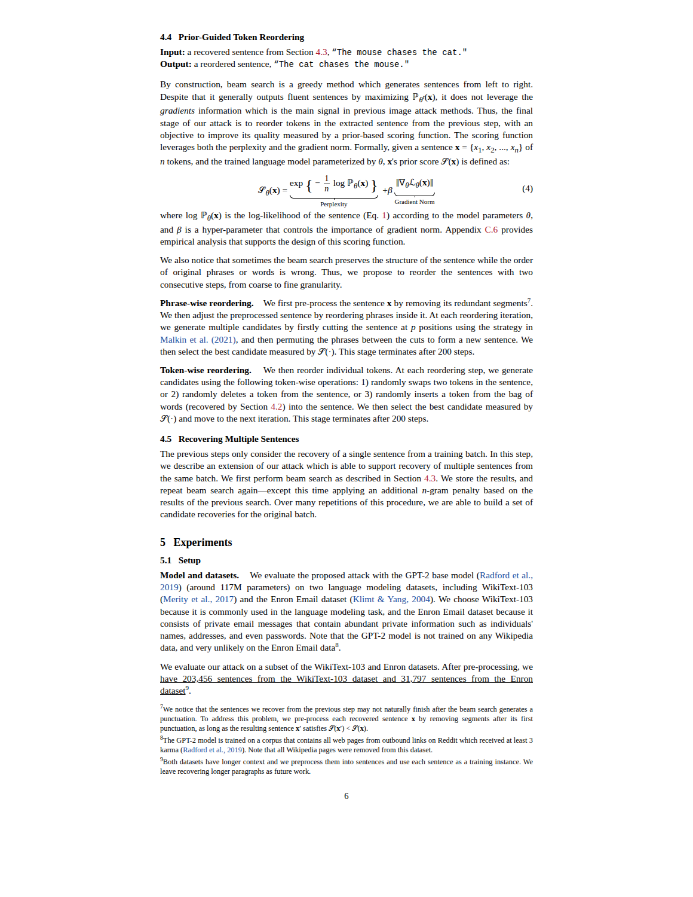4.4 Prior-Guided Token Reordering
Input: a recovered sentence from Section 4.3, “The mouse chases the cat."
Output: a reordered sentence, “The cat chases the mouse."
By construction, beam search is a greedy method which generates sentences from left to right. Despite that it generally outputs fluent sentences by maximizing ℙθt(x), it does not leverage the gradients information which is the main signal in previous image attack methods. Thus, the final stage of our attack is to reorder tokens in the extracted sentence from the previous step, with an objective to improve its quality measured by a prior-based scoring function. The scoring function leverages both the perplexity and the gradient norm. Formally, given a sentence x = {x1, x2, ..., xn} of n tokens, and the trained language model parameterized by θ, x's prior score 𝒮(x) is defined as:
𝒮θ(x) = exp { − 1 n log ℙθ(x) } Perplexity +β ‖∇θℒθ(x)‖ Gradient Norm (4)
where log ℙθ(x) is the log-likelihood of the sentence (Eq. 1) according to the model parameters θ, and β is a hyper-parameter that controls the importance of gradient norm. Appendix C.6 provides empirical analysis that supports the design of this scoring function.
We also notice that sometimes the beam search preserves the structure of the sentence while the order of original phrases or words is wrong. Thus, we propose to reorder the sentences with two consecutive steps, from coarse to fine granularity.
Phrase-wise reordering. We first pre-process the sentence x by removing its redundant segments7. We then adjust the preprocessed sentence by reordering phrases inside it. At each reordering iteration, we generate multiple candidates by firstly cutting the sentence at p positions using the strategy in Malkin et al. (2021), and then permuting the phrases between the cuts to form a new sentence. We then select the best candidate measured by 𝒮(·). This stage terminates after 200 steps.
Token-wise reordering. We then reorder individual tokens. At each reordering step, we generate candidates using the following token-wise operations: 1) randomly swaps two tokens in the sentence, or 2) randomly deletes a token from the sentence, or 3) randomly inserts a token from the bag of words (recovered by Section 4.2) into the sentence. We then select the best candidate measured by 𝒮(·) and move to the next iteration. This stage terminates after 200 steps.
4.5 Recovering Multiple Sentences
The previous steps only consider the recovery of a single sentence from a training batch. In this step, we describe an extension of our attack which is able to support recovery of multiple sentences from the same batch. We first perform beam search as described in Section 4.3. We store the results, and repeat beam search again—except this time applying an additional n-gram penalty based on the results of the previous search. Over many repetitions of this procedure, we are able to build a set of candidate recoveries for the original batch.
5 Experiments
5.1 Setup
Model and datasets. We evaluate the proposed attack with the GPT-2 base model (Radford et al., 2019) (around 117M parameters) on two language modeling datasets, including WikiText-103 (Merity et al., 2017) and the Enron Email dataset (Klimt & Yang, 2004). We choose WikiText-103 because it is commonly used in the language modeling task, and the Enron Email dataset because it consists of private email messages that contain abundant private information such as individuals' names, addresses, and even passwords. Note that the GPT-2 model is not trained on any Wikipedia data, and very unlikely on the Enron Email data8.
We evaluate our attack on a subset of the WikiText-103 and Enron datasets. After pre-processing, we have 203,456 sentences from the WikiText-103 dataset and 31,797 sentences from the Enron dataset9.
7 We notice that the sentences we recover from the previous step may not naturally finish after the beam search generates a punctuation. To address this problem, we pre-process each recovered sentence x by removing segments after its first punctuation, as long as the resulting sentence x′ satisfies 𝒮(x′) < 𝒮(x).
8 The GPT-2 model is trained on a corpus that contains all web pages from outbound links on Reddit which received at least 3 karma (Radford et al., 2019). Note that all Wikipedia pages were removed from this dataset.
9 Both datasets have longer context and we preprocess them into sentences and use each sentence as a training instance. We leave recovering longer paragraphs as future work.
6